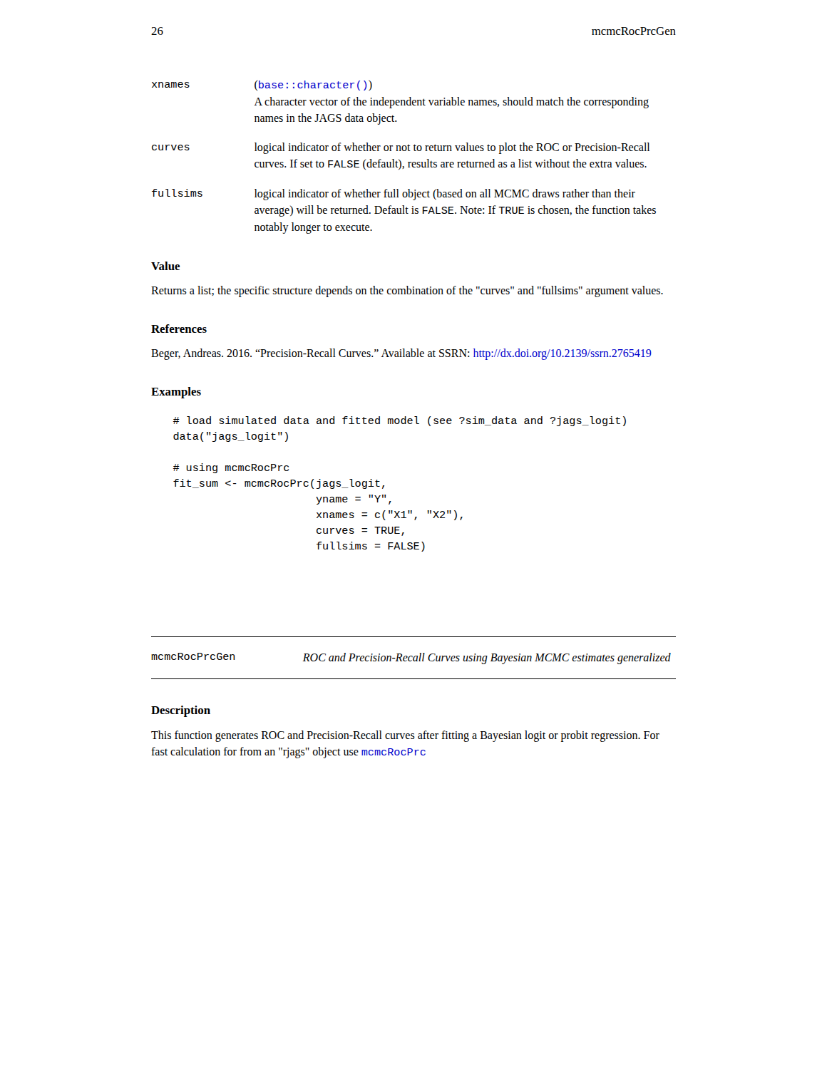26 mcmcRocPrcGen
xnames
(base::character())
A character vector of the independent variable names, should match the corresponding names in the JAGS data object.
curves
logical indicator of whether or not to return values to plot the ROC or Precision-Recall curves. If set to FALSE (default), results are returned as a list without the extra values.
fullsims
logical indicator of whether full object (based on all MCMC draws rather than their average) will be returned. Default is FALSE. Note: If TRUE is chosen, the function takes notably longer to execute.
Value
Returns a list; the specific structure depends on the combination of the "curves" and "fullsims" argument values.
References
Beger, Andreas. 2016. “Precision-Recall Curves.” Available at SSRN: http://dx.doi.org/10.2139/ssrn.2765419
Examples
# load simulated data and fitted model (see ?sim_data and ?jags_logit)
data("jags_logit")

# using mcmcRocPrc
fit_sum <- mcmcRocPrc(jags_logit,
                      yname = "Y",
                      xnames = c("X1", "X2"),
                      curves = TRUE,
                      fullsims = FALSE)
mcmcRocPrcGen
ROC and Precision-Recall Curves using Bayesian MCMC estimates generalized
Description
This function generates ROC and Precision-Recall curves after fitting a Bayesian logit or probit regression. For fast calculation for from an "rjags" object use mcmcRocPrc